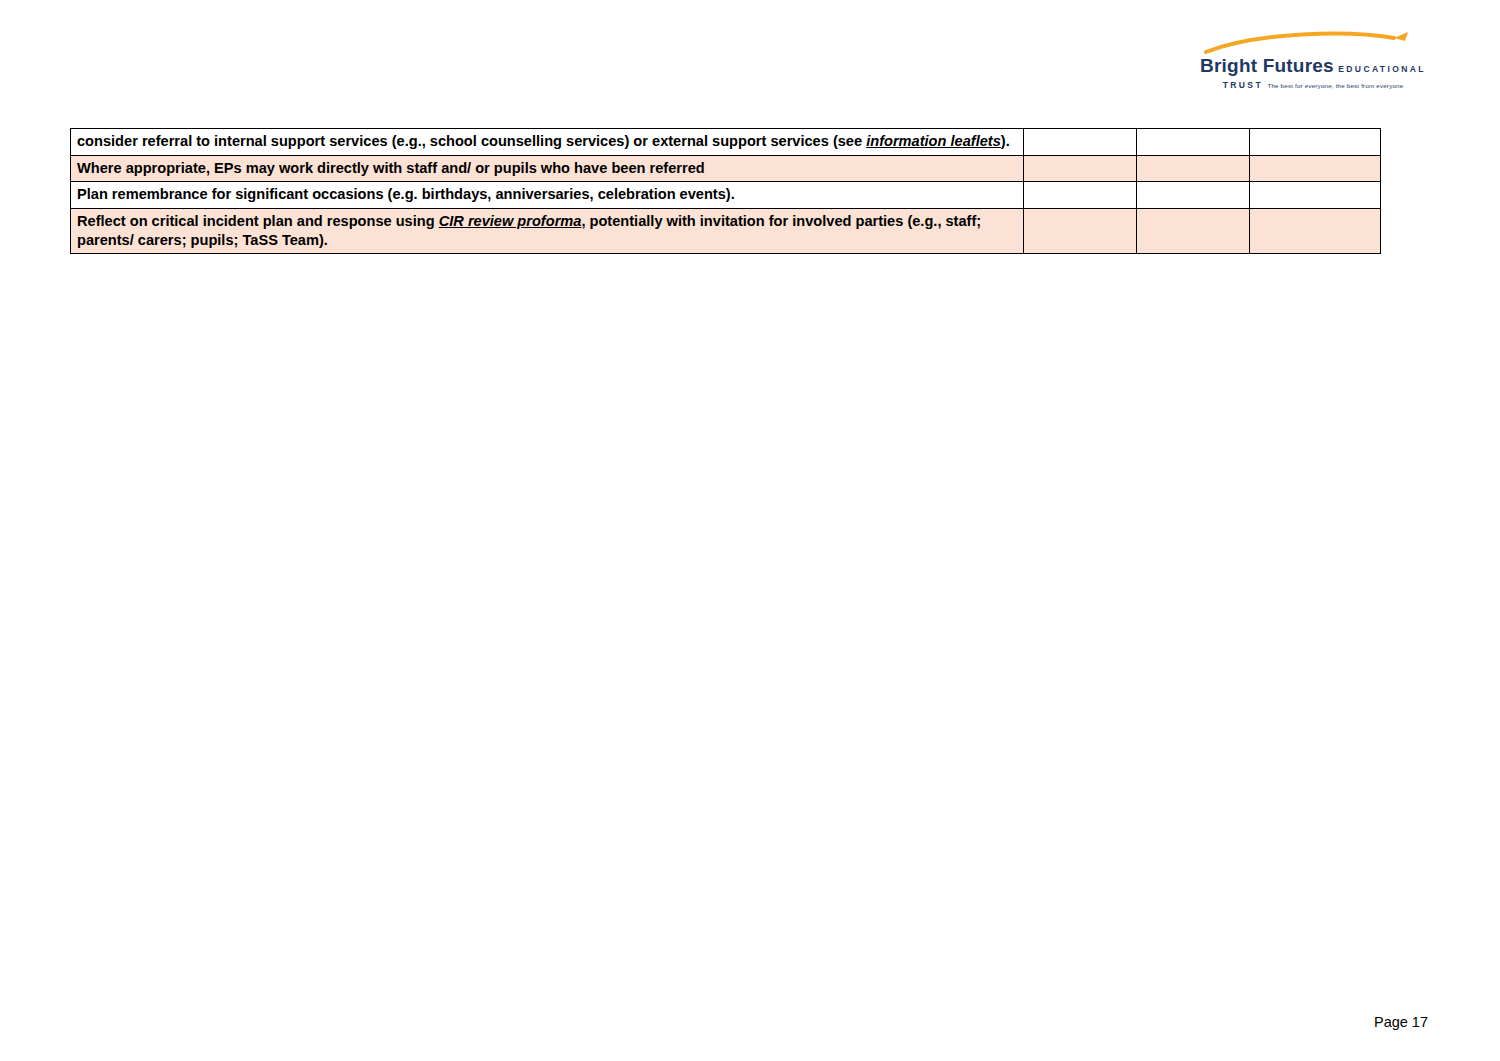Bright Futures EDUCATIONAL TRUST The best for everyone, the best from everyone
| consider referral to internal support services (e.g., school counselling services) or external support services (see information leaflets ). | | | |
| Where appropriate, EPs may work directly with staff and/ or pupils who have been referred | | | |
| Plan remembrance for significant occasions (e.g. birthdays, anniversaries, celebration events). | | | |
| Reflect on critical incident plan and response using CIR review proforma , potentially with invitation for involved parties (e.g., staff; parents/ carers; pupils; TaSS Team). | | | |
Page 17